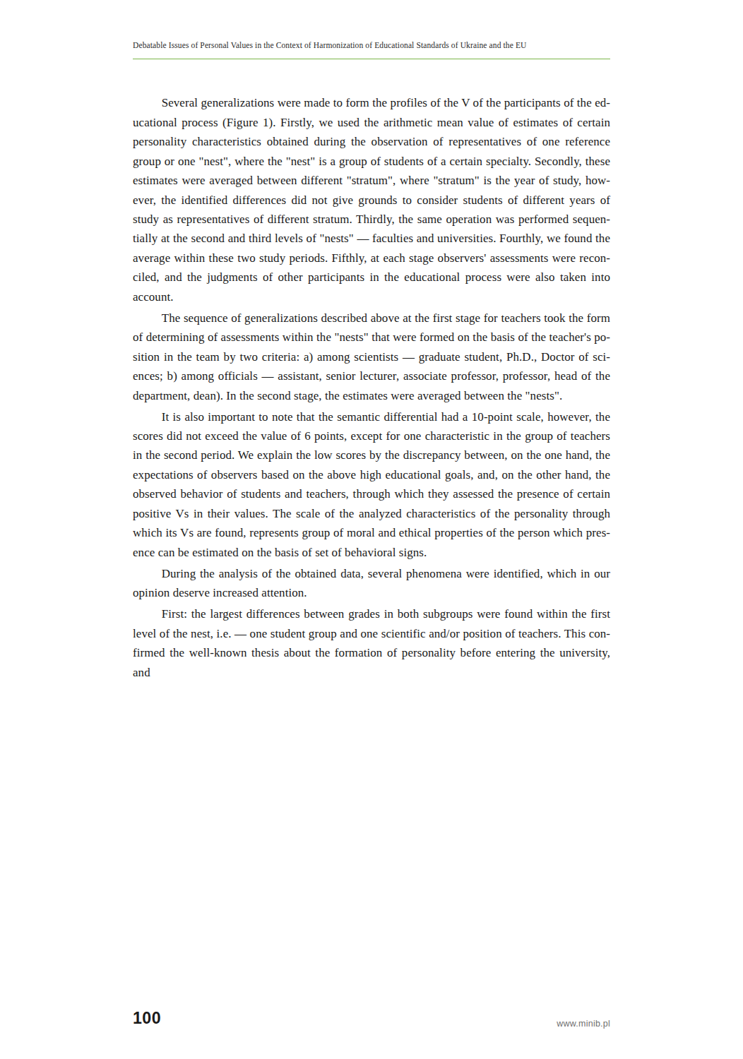Debatable Issues of Personal Values in the Context of Harmonization of Educational Standards of Ukraine and the EU
Several generalizations were made to form the profiles of the V of the participants of the educational process (Figure 1). Firstly, we used the arithmetic mean value of estimates of certain personality characteristics obtained during the observation of representatives of one reference group or one "nest", where the "nest" is a group of students of a certain specialty. Secondly, these estimates were averaged between different "stratum", where "stratum" is the year of study, however, the identified differences did not give grounds to consider students of different years of study as representatives of different stratum. Thirdly, the same operation was performed sequentially at the second and third levels of "nests" — faculties and universities. Fourthly, we found the average within these two study periods. Fifthly, at each stage observers' assessments were reconciled, and the judgments of other participants in the educational process were also taken into account.
The sequence of generalizations described above at the first stage for teachers took the form of determining of assessments within the "nests" that were formed on the basis of the teacher's position in the team by two criteria: a) among scientists — graduate student, Ph.D., Doctor of sciences; b) among officials — assistant, senior lecturer, associate professor, professor, head of the department, dean). In the second stage, the estimates were averaged between the "nests".
It is also important to note that the semantic differential had a 10-point scale, however, the scores did not exceed the value of 6 points, except for one characteristic in the group of teachers in the second period. We explain the low scores by the discrepancy between, on the one hand, the expectations of observers based on the above high educational goals, and, on the other hand, the observed behavior of students and teachers, through which they assessed the presence of certain positive Vs in their values. The scale of the analyzed characteristics of the personality through which its Vs are found, represents group of moral and ethical properties of the person which presence can be estimated on the basis of set of behavioral signs.
During the analysis of the obtained data, several phenomena were identified, which in our opinion deserve increased attention.
First: the largest differences between grades in both subgroups were found within the first level of the nest, i.e. — one student group and one scientific and/or position of teachers. This confirmed the well-known thesis about the formation of personality before entering the university, and
100
www.minib.pl